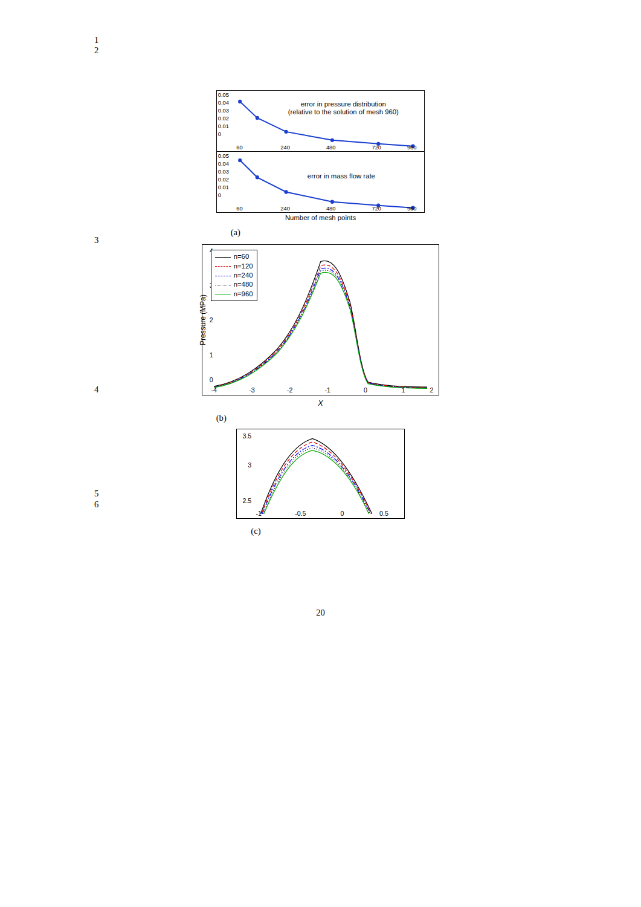1
2
3
4
5
6
0.05
0.04
0.03
0.02
0.01
0
error in pressure distribution
(relative to the solution of mesh 960)
60 240 480 720 960
0.05
0.04
0.03
0.02
0.01
0
error in mass flow rate
60 240 480 720 960
Number of mesh points
(a)
Pressure (MPa)
4 3 2 1 0
n=60
n=120
n=240
n=480
n=960
-4 -3 -2 -1 0 1 2
X
(b)
3.5 3 2.5
-1 -0.5 0 0.5
(c)
20